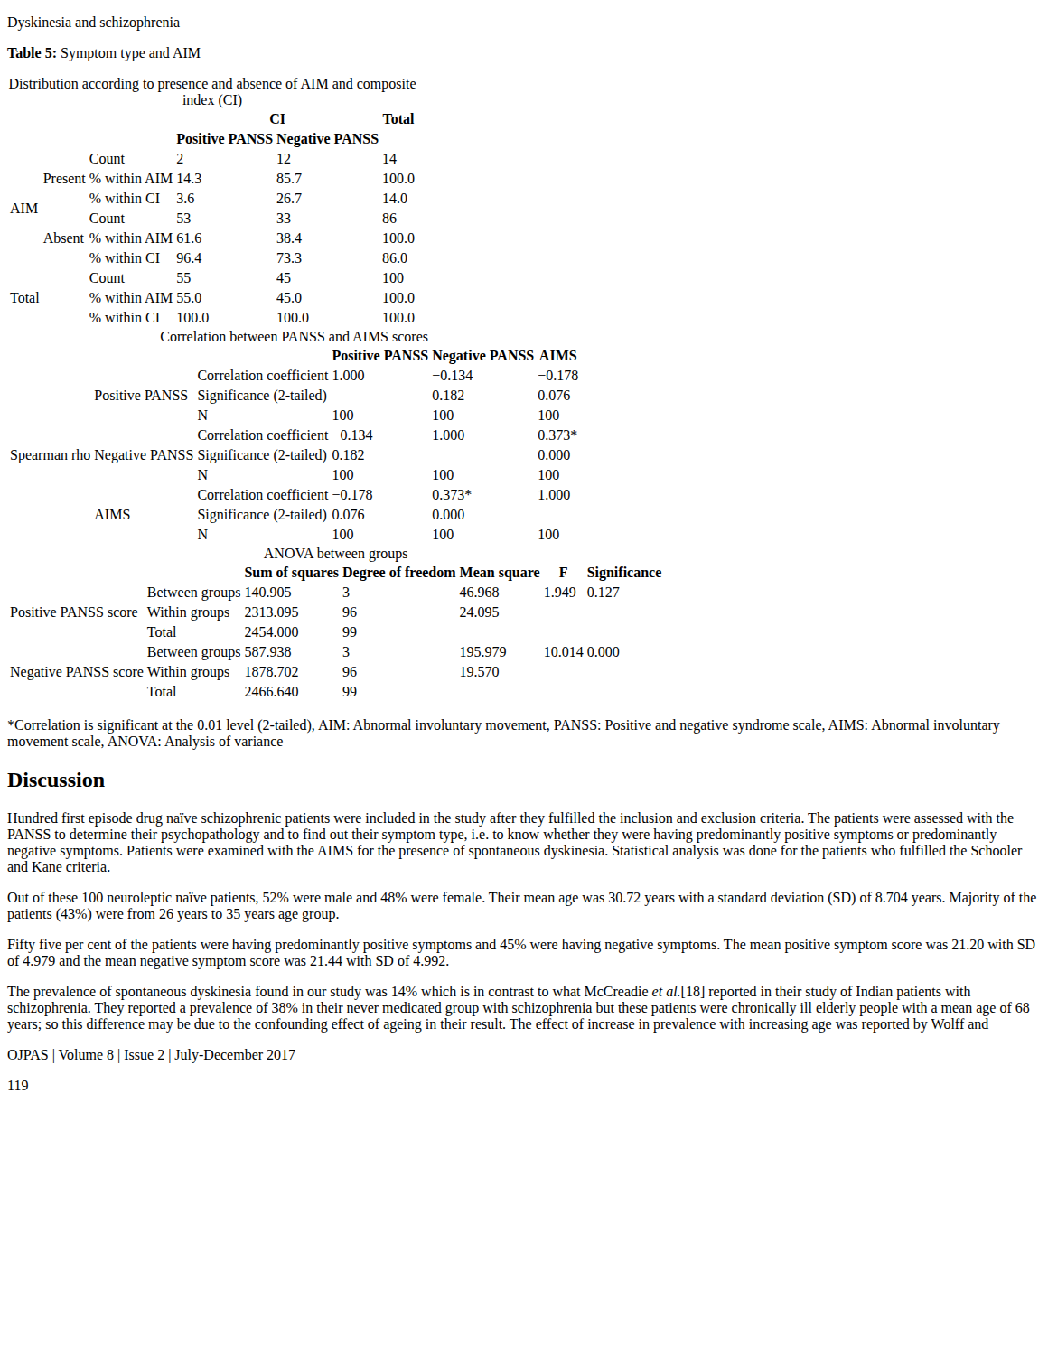Dyskinesia and schizophrenia
Table 5: Symptom type and AIM
Distribution according to presence and absence of AIM and composite index (CI)
| | CI | Total |
| --- | --- | --- |
| | Positive PANSS | Negative PANSS | |
| AIM | Present | Count | 2 | 12 | 14 |
| % within AIM | 14.3 | 85.7 | 100.0 |
| % within CI | 3.6 | 26.7 | 14.0 |
| Absent | Count | 53 | 33 | 86 |
| % within AIM | 61.6 | 38.4 | 100.0 |
| % within CI | 96.4 | 73.3 | 86.0 |
| Total | | Count | 55 | 45 | 100 |
| | % within AIM | 55.0 | 45.0 | 100.0 |
| | % within CI | 100.0 | 100.0 | 100.0 |
Correlation between PANSS and AIMS scores
| | Positive PANSS | Negative PANSS | AIMS |
| --- | --- | --- | --- |
| Spearman rho | Positive PANSS | Correlation coefficient | 1.000 | −0.134 | −0.178 |
| Significance (2-tailed) | | 0.182 | 0.076 |
| N | 100 | 100 | 100 |
| Negative PANSS | Correlation coefficient | −0.134 | 1.000 | 0.373* |
| Significance (2-tailed) | 0.182 | | 0.000 |
| N | 100 | 100 | 100 |
| AIMS | Correlation coefficient | −0.178 | 0.373* | 1.000 |
| Significance (2-tailed) | 0.076 | 0.000 | |
| N | 100 | 100 | 100 |
ANOVA between groups
| | Sum of squares | Degree of freedom | Mean square | F | Significance |
| --- | --- | --- | --- | --- | --- |
| Positive PANSS score | Between groups | 140.905 | 3 | 46.968 | 1.949 | 0.127 |
| Within groups | 2313.095 | 96 | 24.095 | | |
| Total | 2454.000 | 99 | | | |
| Negative PANSS score | Between groups | 587.938 | 3 | 195.979 | 10.014 | 0.000 |
| Within groups | 1878.702 | 96 | 19.570 | | |
| Total | 2466.640 | 99 | | | |
*Correlation is significant at the 0.01 level (2-tailed), AIM: Abnormal involuntary movement, PANSS: Positive and negative syndrome scale, AIMS: Abnormal involuntary movement scale, ANOVA: Analysis of variance
Discussion
Hundred first episode drug naïve schizophrenic patients were included in the study after they fulfilled the inclusion and exclusion criteria. The patients were assessed with the PANSS to determine their psychopathology and to find out their symptom type, i.e. to know whether they were having predominantly positive symptoms or predominantly negative symptoms. Patients were examined with the AIMS for the presence of spontaneous dyskinesia. Statistical analysis was done for the patients who fulfilled the Schooler and Kane criteria.
Out of these 100 neuroleptic naïve patients, 52% were male and 48% were female. Their mean age was 30.72 years with a standard deviation (SD) of 8.704 years. Majority of the patients (43%) were from 26 years to 35 years age group.
Fifty five per cent of the patients were having predominantly positive symptoms and 45% were having negative symptoms. The mean positive symptom score was 21.20 with SD of 4.979 and the mean negative symptom score was 21.44 with SD of 4.992.
The prevalence of spontaneous dyskinesia found in our study was 14% which is in contrast to what McCreadie et al.[18] reported in their study of Indian patients with schizophrenia. They reported a prevalence of 38% in their never medicated group with schizophrenia but these patients were chronically ill elderly people with a mean age of 68 years; so this difference may be due to the confounding effect of ageing in their result. The effect of increase in prevalence with increasing age was reported by Wolff and
OJPAS | Volume 8 | Issue 2 | July-December 2017
119